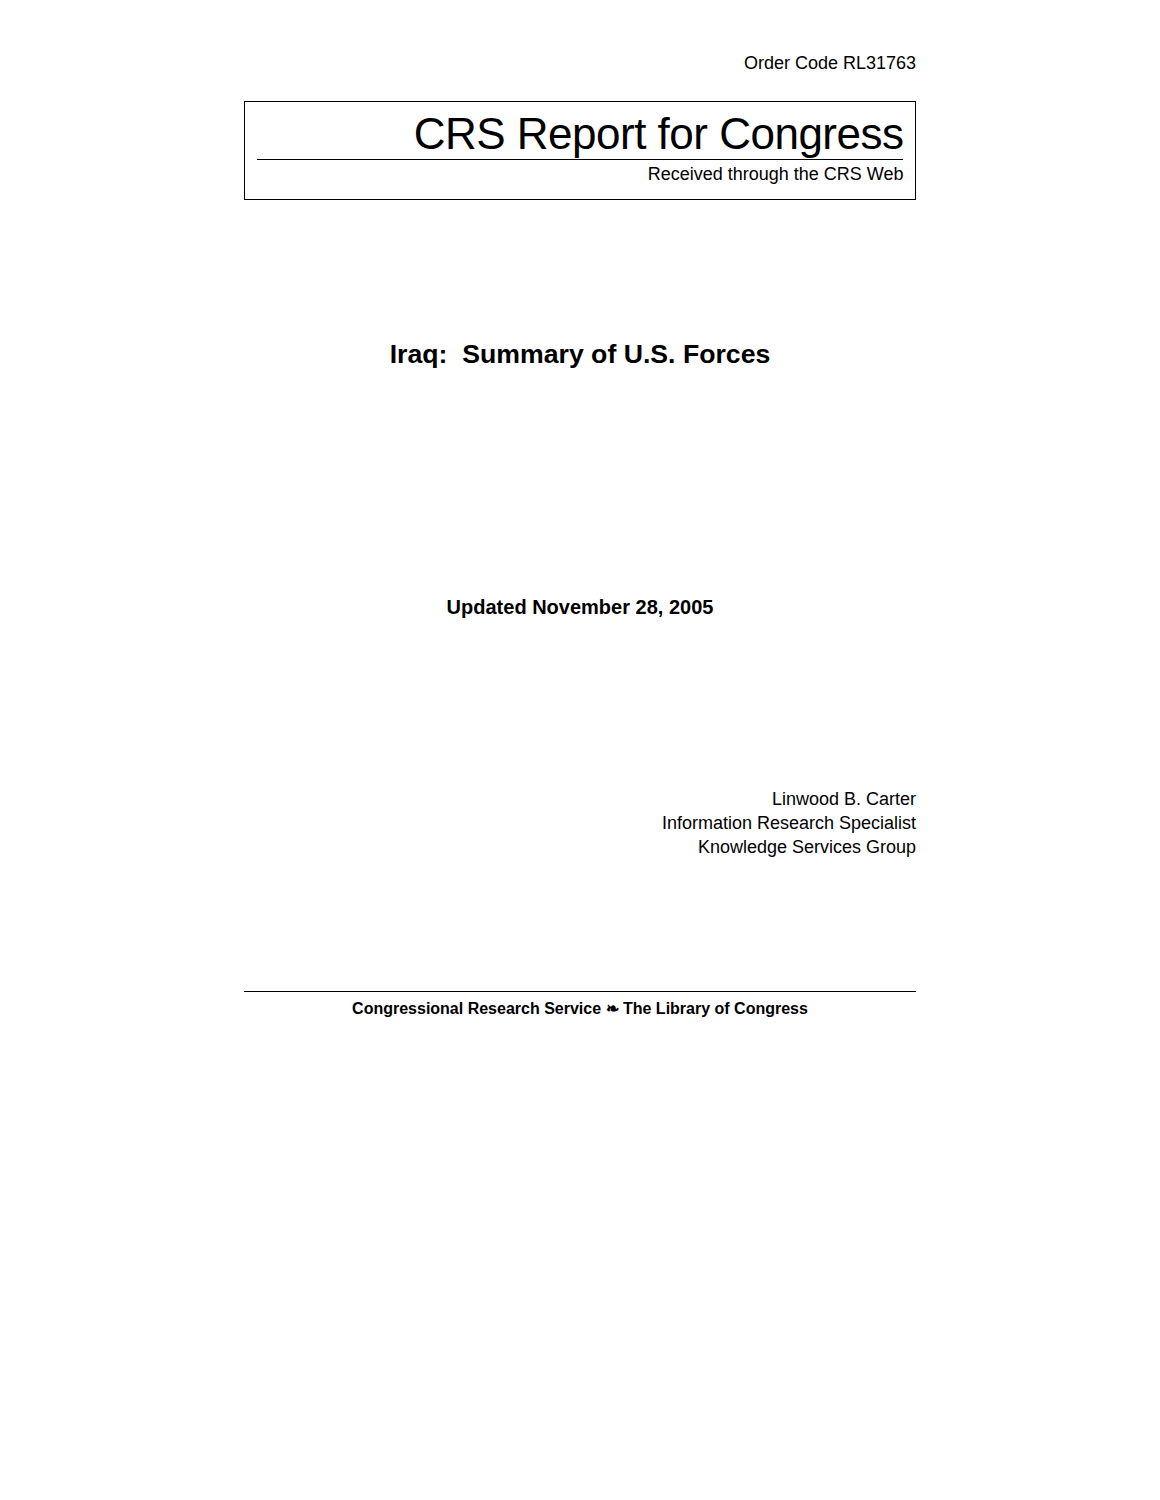Order Code RL31763
CRS Report for Congress
Received through the CRS Web
Iraq: Summary of U.S. Forces
Updated November 28, 2005
Linwood B. Carter
Information Research Specialist
Knowledge Services Group
Congressional Research Service ❧ The Library of Congress